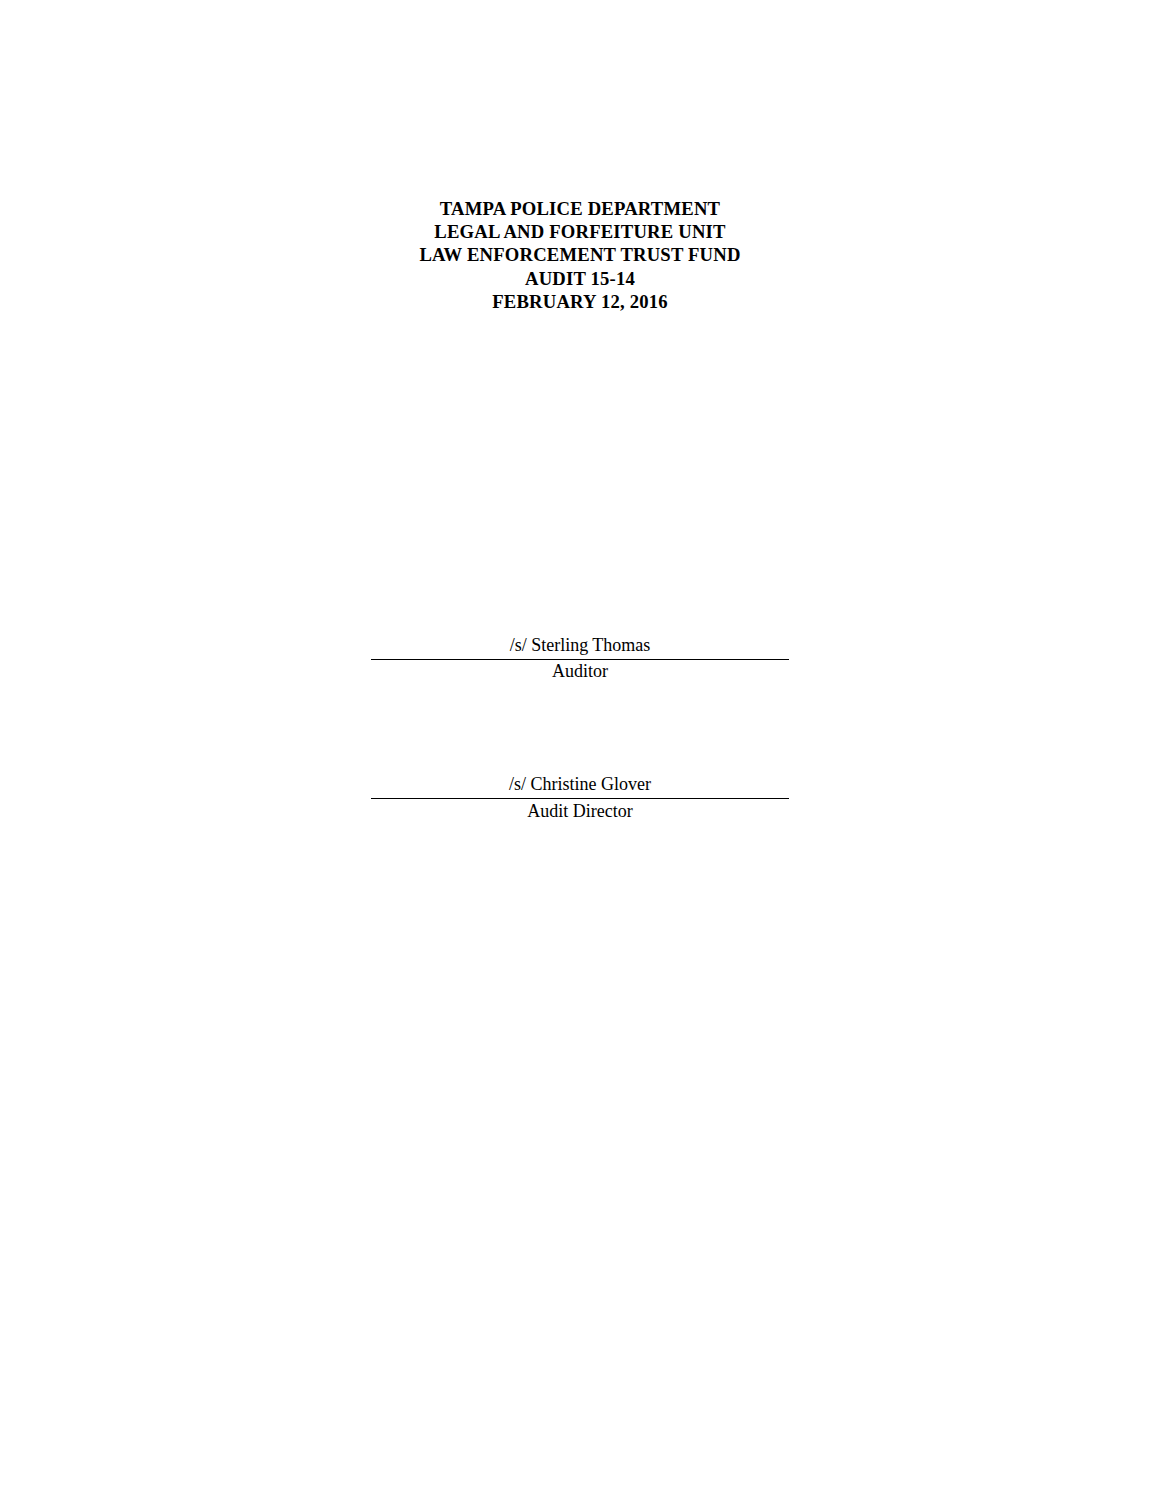TAMPA POLICE DEPARTMENT
LEGAL AND FORFEITURE UNIT
LAW ENFORCEMENT TRUST FUND
AUDIT 15-14
FEBRUARY 12, 2016
/s/ Sterling Thomas
Auditor
/s/ Christine Glover
Audit Director